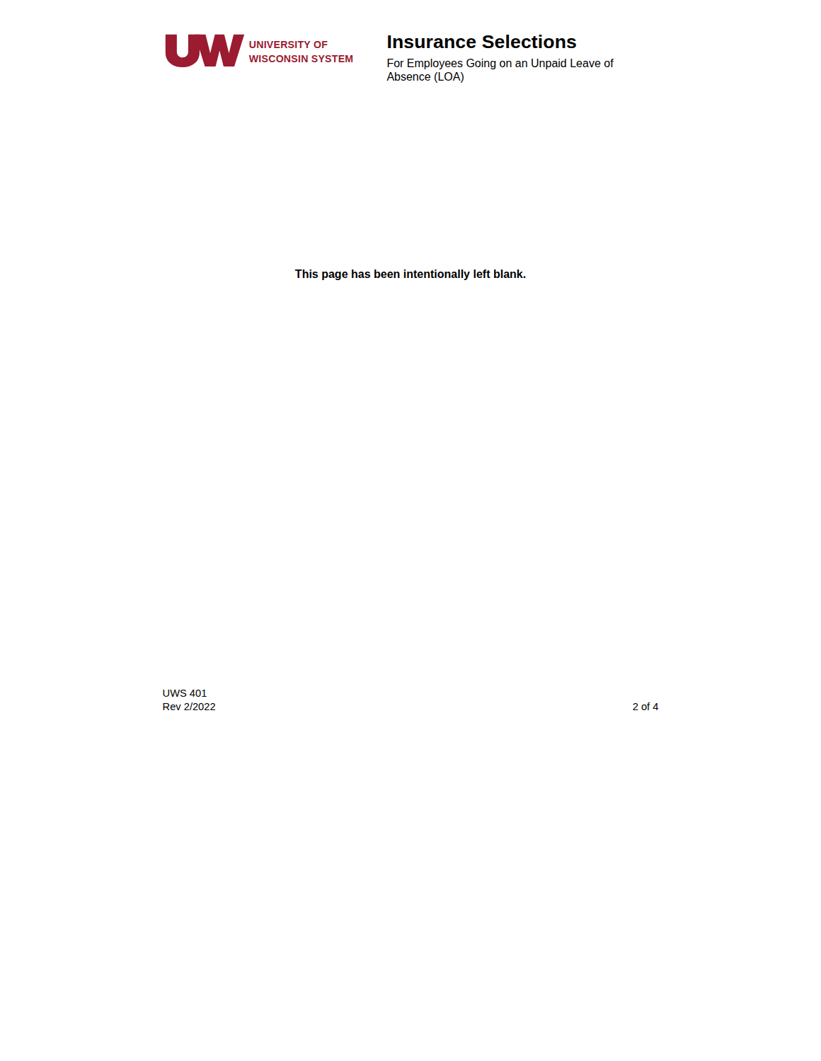University of Wisconsin System UNIVERSITY OF WISCONSIN SYSTEM
Insurance Selections
For Employees Going on an Unpaid Leave of Absence (LOA)
This page has been intentionally left blank.
UWS 401
Rev 2/2022
2 of 4